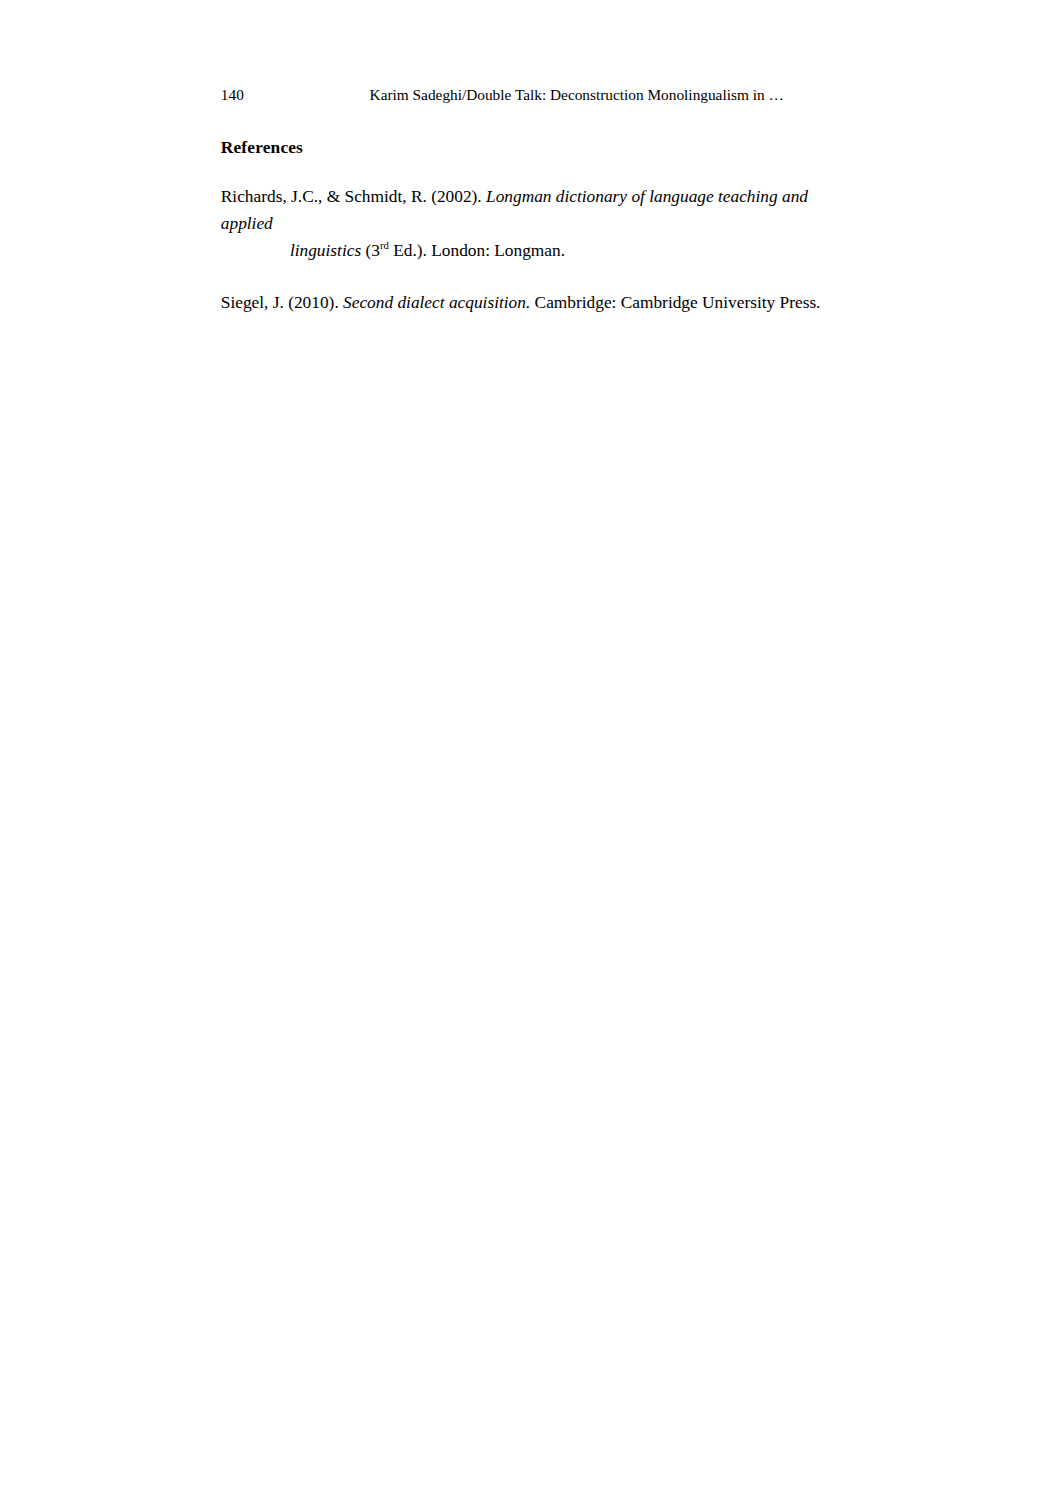140 Karim Sadeghi/Double Talk: Deconstruction Monolingualism in …
References
Richards, J.C., & Schmidt, R. (2002). Longman dictionary of language teaching and applied linguistics (3rd Ed.). London: Longman.
Siegel, J. (2010). Second dialect acquisition. Cambridge: Cambridge University Press.